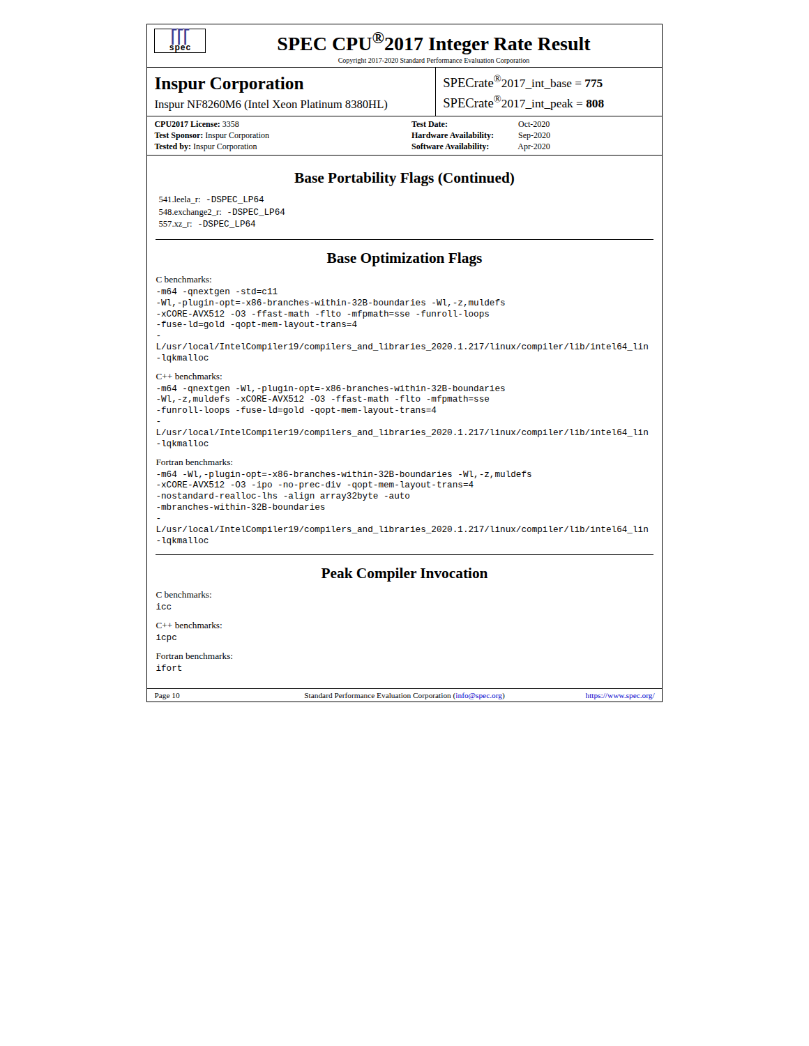⎡⎡⎡
spec
SPEC CPU®2017 Integer Rate Result
Copyright 2017-2020 Standard Performance Evaluation Corporation
Inspur Corporation
Inspur NF8260M6 (Intel Xeon Platinum 8380HL)
SPECrate®2017_int_base = 775
SPECrate®2017_int_peak = 808
CPU2017 License: 3358
Test Sponsor: Inspur Corporation
Tested by: Inspur Corporation
Test Date: Oct-2020
Hardware Availability: Sep-2020
Software Availability: Apr-2020
Base Portability Flags (Continued)
541.leela_r: -DSPEC_LP64
548.exchange2_r: -DSPEC_LP64
557.xz_r: -DSPEC_LP64
Base Optimization Flags
C benchmarks:
-m64 -qnextgen -std=c11 -Wl,-plugin-opt=-x86-branches-within-32B-boundaries -Wl,-z,muldefs -xCORE-AVX512 -O3 -ffast-math -flto -mfpmath=sse -funroll-loops -fuse-ld=gold -qopt-mem-layout-trans=4 -L/usr/local/IntelCompiler19/compilers_and_libraries_2020.1.217/linux/compiler/lib/intel64_lin -lqkmalloc
C++ benchmarks:
-m64 -qnextgen -Wl,-plugin-opt=-x86-branches-within-32B-boundaries -Wl,-z,muldefs -xCORE-AVX512 -O3 -ffast-math -flto -mfpmath=sse -funroll-loops -fuse-ld=gold -qopt-mem-layout-trans=4 -L/usr/local/IntelCompiler19/compilers_and_libraries_2020.1.217/linux/compiler/lib/intel64_lin -lqkmalloc
Fortran benchmarks:
-m64 -Wl,-plugin-opt=-x86-branches-within-32B-boundaries -Wl,-z,muldefs -xCORE-AVX512 -O3 -ipo -no-prec-div -qopt-mem-layout-trans=4 -nostandard-realloc-lhs -align array32byte -auto -mbranches-within-32B-boundaries -L/usr/local/IntelCompiler19/compilers_and_libraries_2020.1.217/linux/compiler/lib/intel64_lin -lqkmalloc
Peak Compiler Invocation
C benchmarks:
icc
C++ benchmarks:
icpc
Fortran benchmarks:
ifort
Page 10
Standard Performance Evaluation Corporation (info@spec.org)
https://www.spec.org/